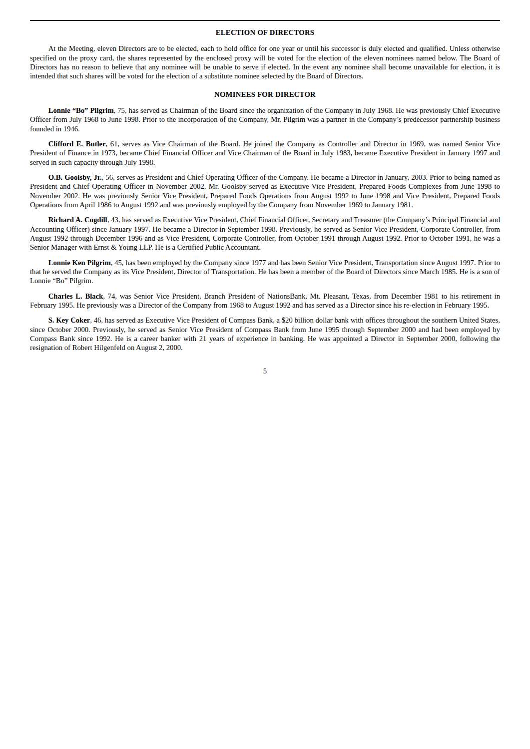ELECTION OF DIRECTORS
At the Meeting, eleven Directors are to be elected, each to hold office for one year or until his successor is duly elected and qualified. Unless otherwise specified on the proxy card, the shares represented by the enclosed proxy will be voted for the election of the eleven nominees named below. The Board of Directors has no reason to believe that any nominee will be unable to serve if elected. In the event any nominee shall become unavailable for election, it is intended that such shares will be voted for the election of a substitute nominee selected by the Board of Directors.
NOMINEES FOR DIRECTOR
Lonnie “Bo” Pilgrim, 75, has served as Chairman of the Board since the organization of the Company in July 1968. He was previously Chief Executive Officer from July 1968 to June 1998. Prior to the incorporation of the Company, Mr. Pilgrim was a partner in the Company’s predecessor partnership business founded in 1946.
Clifford E. Butler, 61, serves as Vice Chairman of the Board. He joined the Company as Controller and Director in 1969, was named Senior Vice President of Finance in 1973, became Chief Financial Officer and Vice Chairman of the Board in July 1983, became Executive President in January 1997 and served in such capacity through July 1998.
O.B. Goolsby, Jr., 56, serves as President and Chief Operating Officer of the Company. He became a Director in January, 2003. Prior to being named as President and Chief Operating Officer in November 2002, Mr. Goolsby served as Executive Vice President, Prepared Foods Complexes from June 1998 to November 2002. He was previously Senior Vice President, Prepared Foods Operations from August 1992 to June 1998 and Vice President, Prepared Foods Operations from April 1986 to August 1992 and was previously employed by the Company from November 1969 to January 1981.
Richard A. Cogdill, 43, has served as Executive Vice President, Chief Financial Officer, Secretary and Treasurer (the Company’s Principal Financial and Accounting Officer) since January 1997. He became a Director in September 1998. Previously, he served as Senior Vice President, Corporate Controller, from August 1992 through December 1996 and as Vice President, Corporate Controller, from October 1991 through August 1992. Prior to October 1991, he was a Senior Manager with Ernst & Young LLP. He is a Certified Public Accountant.
Lonnie Ken Pilgrim, 45, has been employed by the Company since 1977 and has been Senior Vice President, Transportation since August 1997. Prior to that he served the Company as its Vice President, Director of Transportation. He has been a member of the Board of Directors since March 1985. He is a son of Lonnie “Bo” Pilgrim.
Charles L. Black, 74, was Senior Vice President, Branch President of NationsBank, Mt. Pleasant, Texas, from December 1981 to his retirement in February 1995. He previously was a Director of the Company from 1968 to August 1992 and has served as a Director since his re-election in February 1995.
S. Key Coker, 46, has served as Executive Vice President of Compass Bank, a $20 billion dollar bank with offices throughout the southern United States, since October 2000. Previously, he served as Senior Vice President of Compass Bank from June 1995 through September 2000 and had been employed by Compass Bank since 1992. He is a career banker with 21 years of experience in banking. He was appointed a Director in September 2000, following the resignation of Robert Hilgenfeld on August 2, 2000.
5